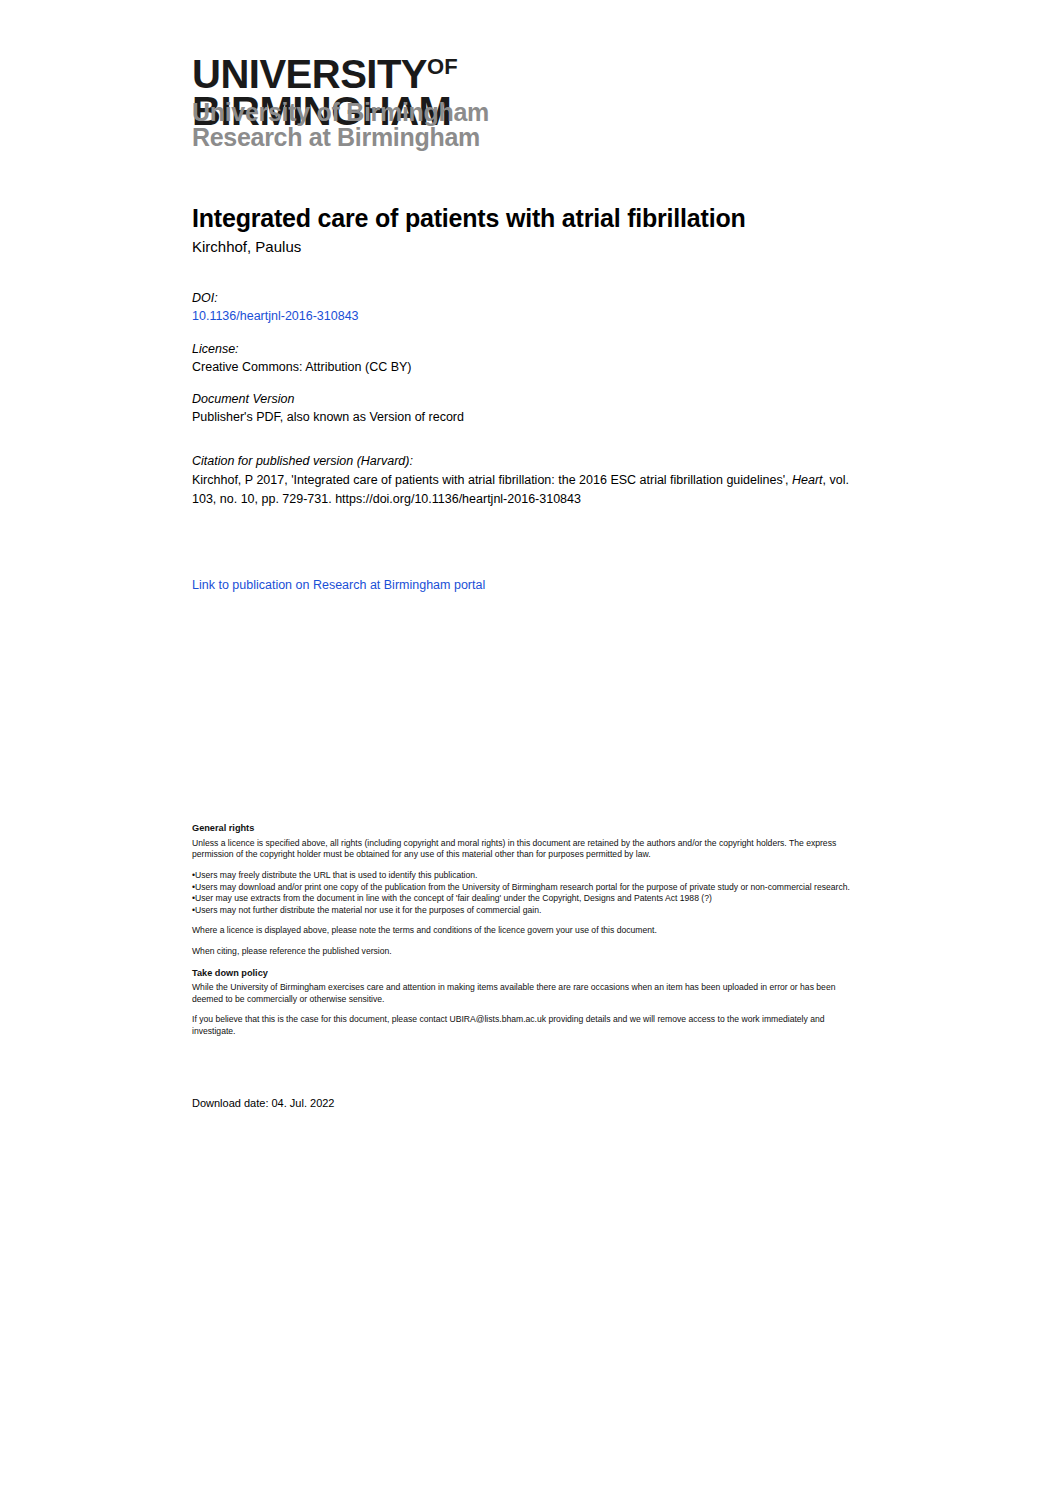UNIVERSITYOF
BIRMINGHAM
University of Birmingham Research at Birmingham
Integrated care of patients with atrial fibrillation
Kirchhof, Paulus
DOI:
10.1136/heartjnl-2016-310843
License:
Creative Commons: Attribution (CC BY)
Document Version
Publisher's PDF, also known as Version of record
Citation for published version (Harvard):
Kirchhof, P 2017, 'Integrated care of patients with atrial fibrillation: the 2016 ESC atrial fibrillation guidelines', Heart, vol. 103, no. 10, pp. 729-731. https://doi.org/10.1136/heartjnl-2016-310843
Link to publication on Research at Birmingham portal
General rights
Unless a licence is specified above, all rights (including copyright and moral rights) in this document are retained by the authors and/or the copyright holders. The express permission of the copyright holder must be obtained for any use of this material other than for purposes permitted by law.
•Users may freely distribute the URL that is used to identify this publication.
•Users may download and/or print one copy of the publication from the University of Birmingham research portal for the purpose of private study or non-commercial research.
•User may use extracts from the document in line with the concept of 'fair dealing' under the Copyright, Designs and Patents Act 1988 (?)
•Users may not further distribute the material nor use it for the purposes of commercial gain.
Where a licence is displayed above, please note the terms and conditions of the licence govern your use of this document.
When citing, please reference the published version.
Take down policy
While the University of Birmingham exercises care and attention in making items available there are rare occasions when an item has been uploaded in error or has been deemed to be commercially or otherwise sensitive.
If you believe that this is the case for this document, please contact UBIRA@lists.bham.ac.uk providing details and we will remove access to the work immediately and investigate.
Download date: 04. Jul. 2022